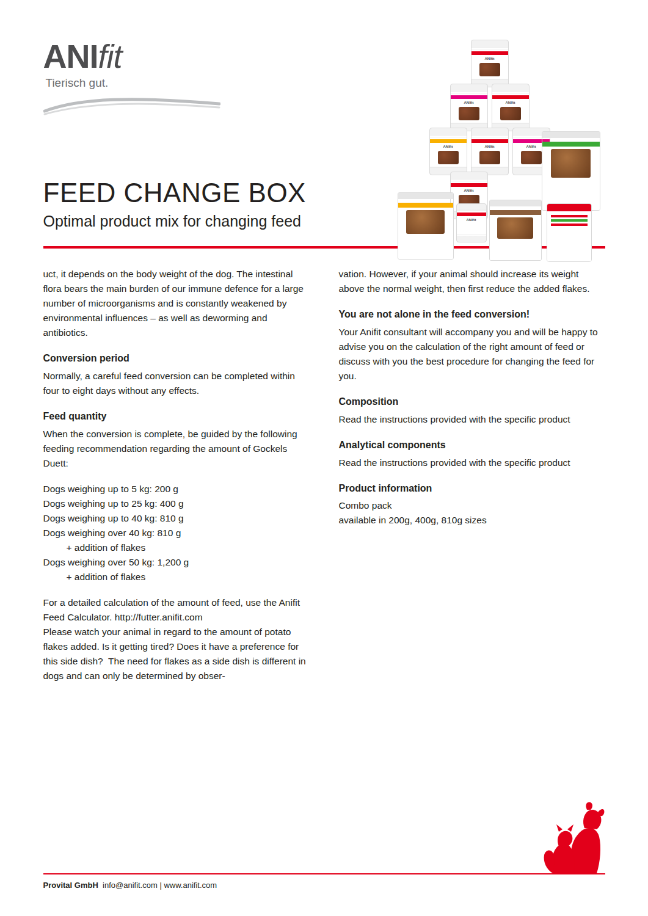ANI fit
Tierisch gut.
ANIfit
ANIfit
ANIfit
ANIfit
ANIfit
ANIfit
ANIfit
ANIfit
FEED CHANGE BOX
Optimal product mix for changing feed
uct, it depends on the body weight of the dog. The intestinal flora bears the main burden of our immune defence for a large number of microorganisms and is constantly weakened by environmental influences – as well as deworming and antibiotics.
Conversion period
Normally, a careful feed conversion can be completed within four to eight days without any effects.
Feed quantity
When the conversion is complete, be guided by the following feeding recommendation regarding the amount of Gockels Duett:
Dogs weighing up to 5 kg: 200 g
Dogs weighing up to 25 kg: 400 g
Dogs weighing up to 40 kg: 810 g
Dogs weighing over 40 kg: 810 g
+ addition of flakes
Dogs weighing over 50 kg: 1,200 g
+ addition of flakes
For a detailed calculation of the amount of feed, use the Anifit Feed Calculator. http://futter.anifit.com
Please watch your animal in regard to the amount of potato flakes added. Is it getting tired? Does it have a preference for this side dish? The need for flakes as a side dish is different in dogs and can only be determined by obser-
vation. However, if your animal should increase its weight above the normal weight, then first reduce the added flakes.
You are not alone in the feed conversion!
Your Anifit consultant will accompany you and will be happy to advise you on the calculation of the right amount of feed or discuss with you the best procedure for changing the feed for you.
Composition
Read the instructions provided with the specific product
Analytical components
Read the instructions provided with the specific product
Product information
Combo pack
available in 200g, 400g, 810g sizes
Provital GmbH info@anifit.com | www.anifit.com